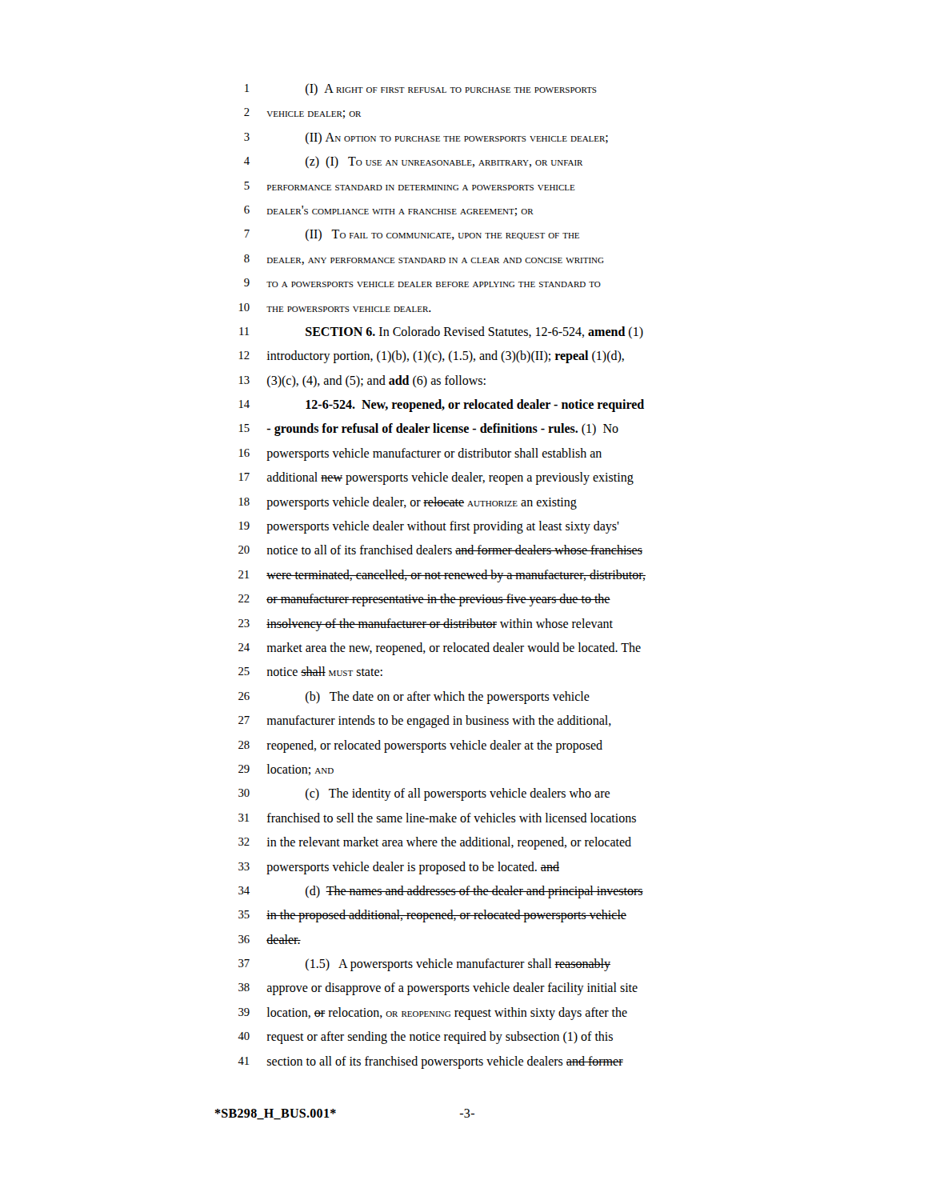| 1 | (I) A right of first refusal to purchase the powersports |
| 2 | vehicle dealer; or |
| 3 | (II) An option to purchase the powersports vehicle dealer; |
| 4 | (z) (I) To use an unreasonable, arbitrary, or unfair |
| 5 | performance standard in determining a powersports vehicle |
| 6 | dealer's compliance with a franchise agreement; or |
| 7 | (II) To fail to communicate, upon the request of the |
| 8 | dealer, any performance standard in a clear and concise writing |
| 9 | to a powersports vehicle dealer before applying the standard to |
| 10 | the powersports vehicle dealer. |
| 11 | SECTION 6. In Colorado Revised Statutes, 12-6-524, amend (1) |
| 12 | introductory portion, (1)(b), (1)(c), (1.5), and (3)(b)(II); repeal (1)(d), |
| 13 | (3)(c), (4), and (5); and add (6) as follows: |
| 14 | 12-6-524. New, reopened, or relocated dealer - notice required |
| 15 | - grounds for refusal of dealer license - definitions - rules. (1) No |
| 16 | powersports vehicle manufacturer or distributor shall establish an |
| 17 | additional new powersports vehicle dealer, reopen a previously existing |
| 18 | powersports vehicle dealer, or relocate authorize an existing |
| 19 | powersports vehicle dealer without first providing at least sixty days' |
| 20 | notice to all of its franchised dealers and former dealers whose franchises |
| 21 | were terminated, cancelled, or not renewed by a manufacturer, distributor, |
| 22 | or manufacturer representative in the previous five years due to the |
| 23 | insolvency of the manufacturer or distributor within whose relevant |
| 24 | market area the new, reopened, or relocated dealer would be located. The |
| 25 | notice shall must state: |
| 26 | (b) The date on or after which the powersports vehicle |
| 27 | manufacturer intends to be engaged in business with the additional, |
| 28 | reopened, or relocated powersports vehicle dealer at the proposed |
| 29 | location; and |
| 30 | (c) The identity of all powersports vehicle dealers who are |
| 31 | franchised to sell the same line-make of vehicles with licensed locations |
| 32 | in the relevant market area where the additional, reopened, or relocated |
| 33 | powersports vehicle dealer is proposed to be located. and |
| 34 | (d) The names and addresses of the dealer and principal investors |
| 35 | in the proposed additional, reopened, or relocated powersports vehicle |
| 36 | dealer. |
| 37 | (1.5) A powersports vehicle manufacturer shall reasonably |
| 38 | approve or disapprove of a powersports vehicle dealer facility initial site |
| 39 | location, or relocation, or reopening request within sixty days after the |
| 40 | request or after sending the notice required by subsection (1) of this |
| 41 | section to all of its franchised powersports vehicle dealers and former |
*SB298_H_BUS.001*-3-